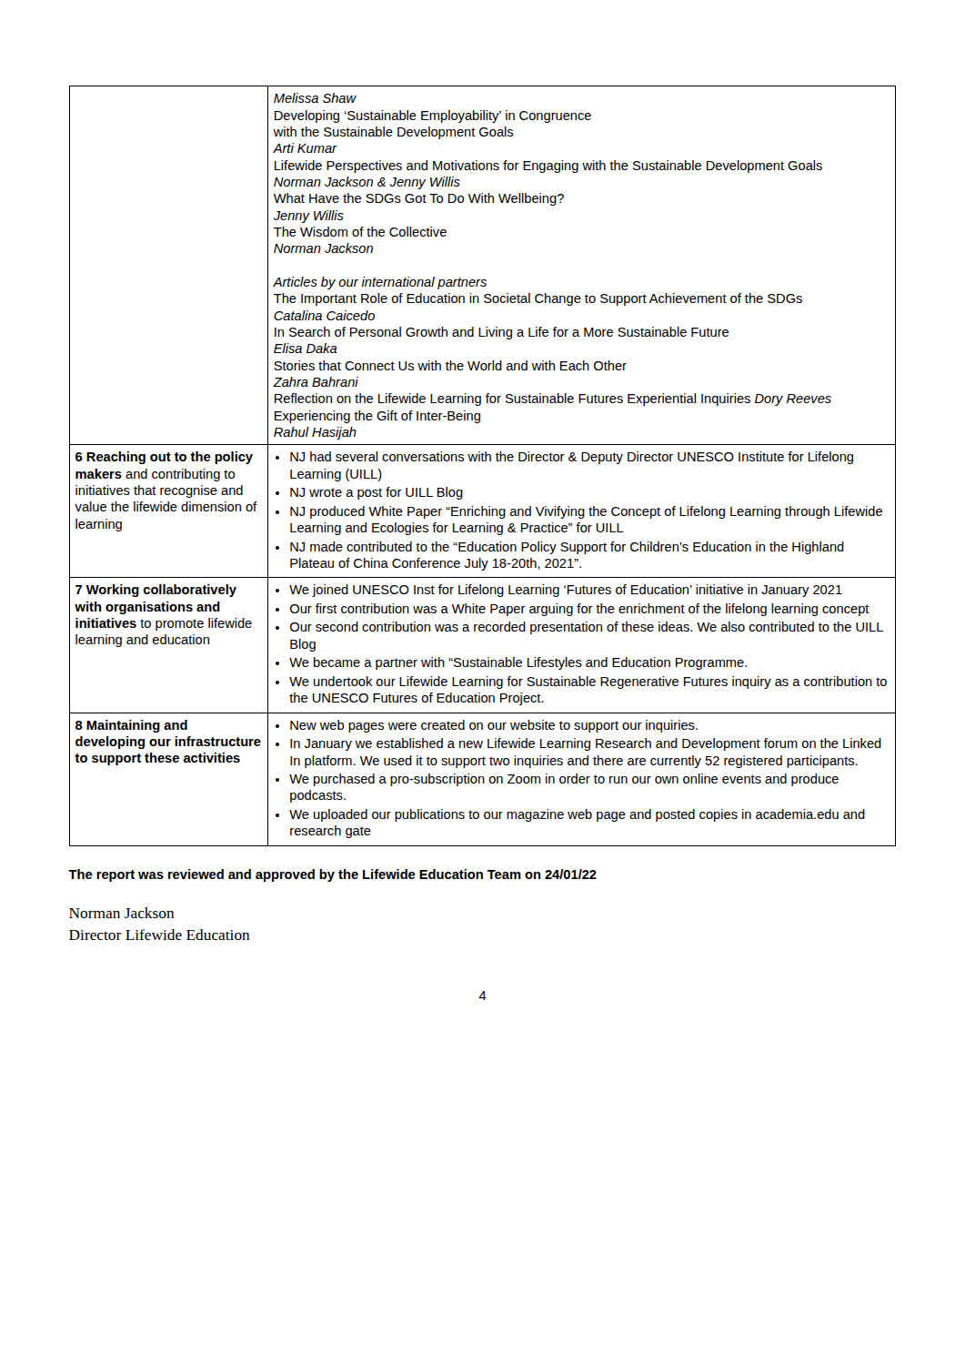| | Melissa Shaw Developing ‘Sustainable Employability’ in Congruence with the Sustainable Development Goals Arti Kumar Lifewide Perspectives and Motivations for Engaging with the Sustainable Development Goals Norman Jackson & Jenny Willis What Have the SDGs Got To Do With Wellbeing? Jenny Willis The Wisdom of the Collective Norman Jackson Articles by our international partners The Important Role of Education in Societal Change to Support Achievement of the SDGs Catalina Caicedo In Search of Personal Growth and Living a Life for a More Sustainable Future Elisa Daka Stories that Connect Us with the World and with Each Other Zahra Bahrani Reflection on the Lifewide Learning for Sustainable Futures Experiential Inquiries Dory Reeves Experiencing the Gift of Inter-Being Rahul Hasijah |
| 6 Reaching out to the policy makers and contributing to initiatives that recognise and value the lifewide dimension of learning | NJ had several conversations with the Director & Deputy Director UNESCO Institute for Lifelong Learning (UILL) NJ wrote a post for UILL Blog NJ produced White Paper “Enriching and Vivifying the Concept of Lifelong Learning through Lifewide Learning and Ecologies for Learning & Practice” for UILL NJ made contributed to the “Education Policy Support for Children’s Education in the Highland Plateau of China Conference July 18-20th, 2021”. |
| 7 Working collaboratively with organisations and initiatives to promote lifewide learning and education | We joined UNESCO Inst for Lifelong Learning ‘Futures of Education’ initiative in January 2021 Our first contribution was a White Paper arguing for the enrichment of the lifelong learning concept Our second contribution was a recorded presentation of these ideas. We also contributed to the UILL Blog We became a partner with “Sustainable Lifestyles and Education Programme. We undertook our Lifewide Learning for Sustainable Regenerative Futures inquiry as a contribution to the UNESCO Futures of Education Project. |
| 8 Maintaining and developing our infrastructure to support these activities | New web pages were created on our website to support our inquiries. In January we established a new Lifewide Learning Research and Development forum on the Linked In platform. We used it to support two inquiries and there are currently 52 registered participants. We purchased a pro-subscription on Zoom in order to run our own online events and produce podcasts. We uploaded our publications to our magazine web page and posted copies in academia.edu and research gate |
The report was reviewed and approved by the Lifewide Education Team on 24/01/22
Norman Jackson
Director Lifewide Education
4